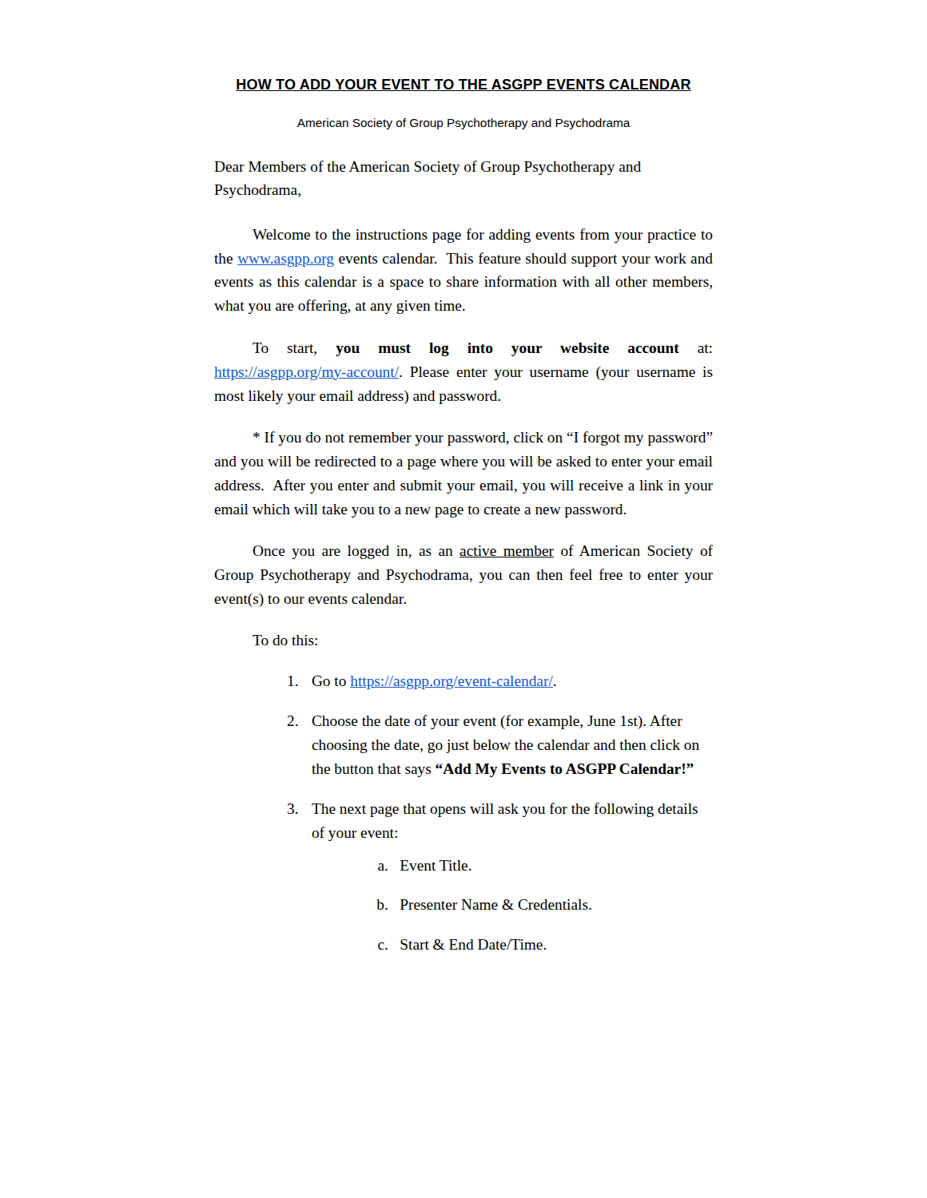HOW TO ADD YOUR EVENT TO THE ASGPP EVENTS CALENDAR
American Society of Group Psychotherapy and Psychodrama
Dear Members of the American Society of Group Psychotherapy and Psychodrama,
Welcome to the instructions page for adding events from your practice to the www.asgpp.org events calendar. This feature should support your work and events as this calendar is a space to share information with all other members, what you are offering, at any given time.
To start, you must log into your website account at: https://asgpp.org/my-account/. Please enter your username (your username is most likely your email address) and password.
* If you do not remember your password, click on “I forgot my password” and you will be redirected to a page where you will be asked to enter your email address. After you enter and submit your email, you will receive a link in your email which will take you to a new page to create a new password.
Once you are logged in, as an active member of American Society of Group Psychotherapy and Psychodrama, you can then feel free to enter your event(s) to our events calendar.
To do this:
Go to https://asgpp.org/event-calendar/.
Choose the date of your event (for example, June 1st). After choosing the date, go just below the calendar and then click on the button that says “Add My Events to ASGPP Calendar!”
The next page that opens will ask you for the following details of your event:
Event Title.
Presenter Name & Credentials.
Start & End Date/Time.